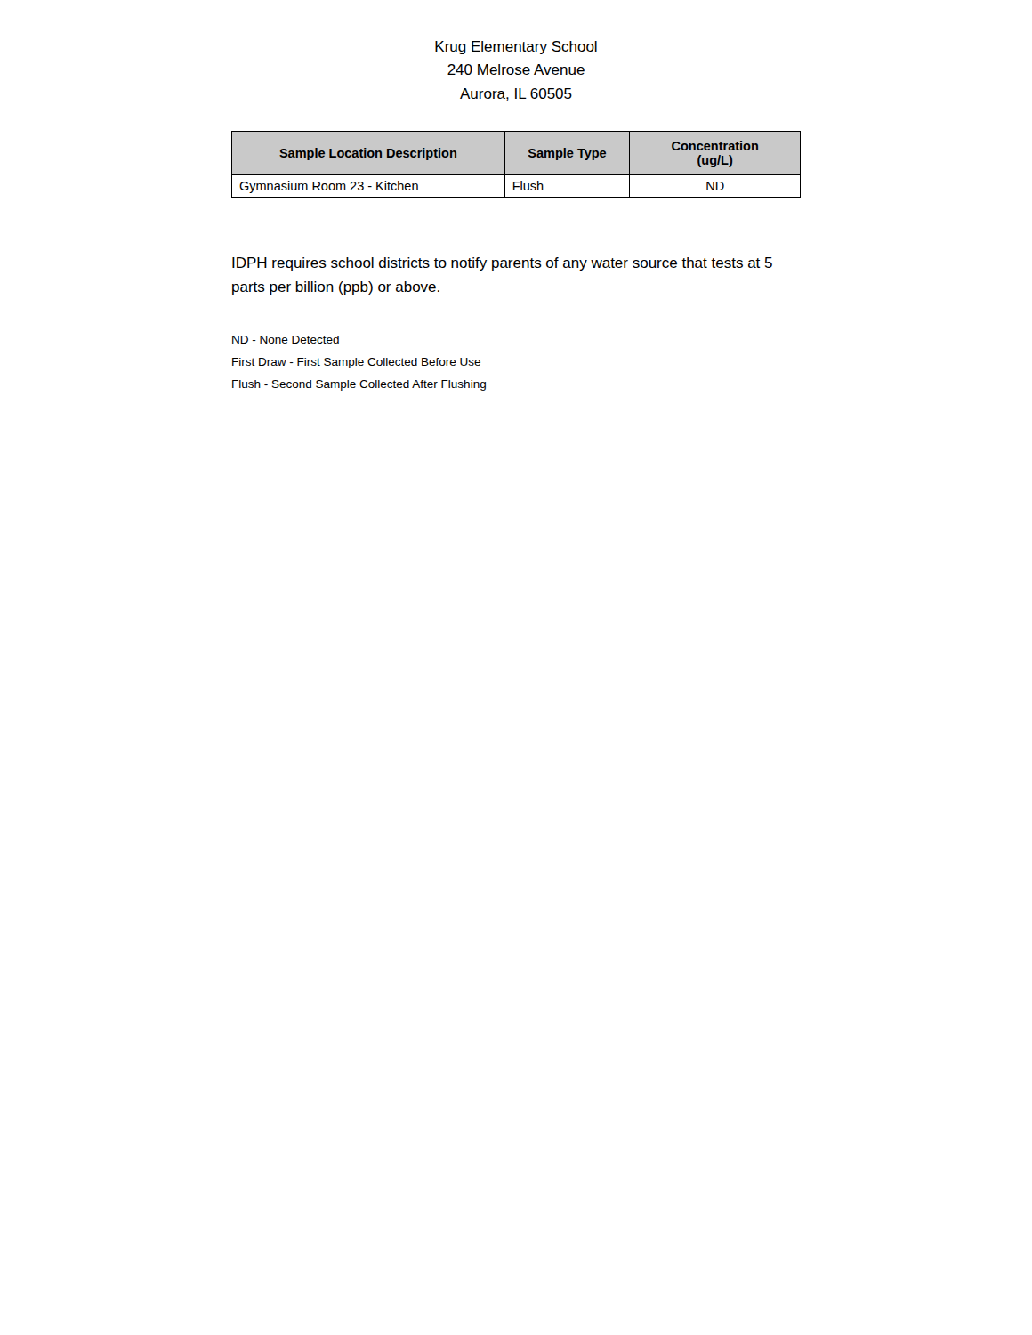Krug Elementary School
240 Melrose Avenue
Aurora, IL 60505
| Sample Location Description | Sample Type | Concentration (ug/L) |
| --- | --- | --- |
| Gymnasium Room 23 - Kitchen | Flush | ND |
IDPH requires school districts to notify parents of any water source that tests at 5 parts per billion (ppb) or above.
ND - None Detected
First Draw - First Sample Collected Before Use
Flush - Second Sample Collected After Flushing